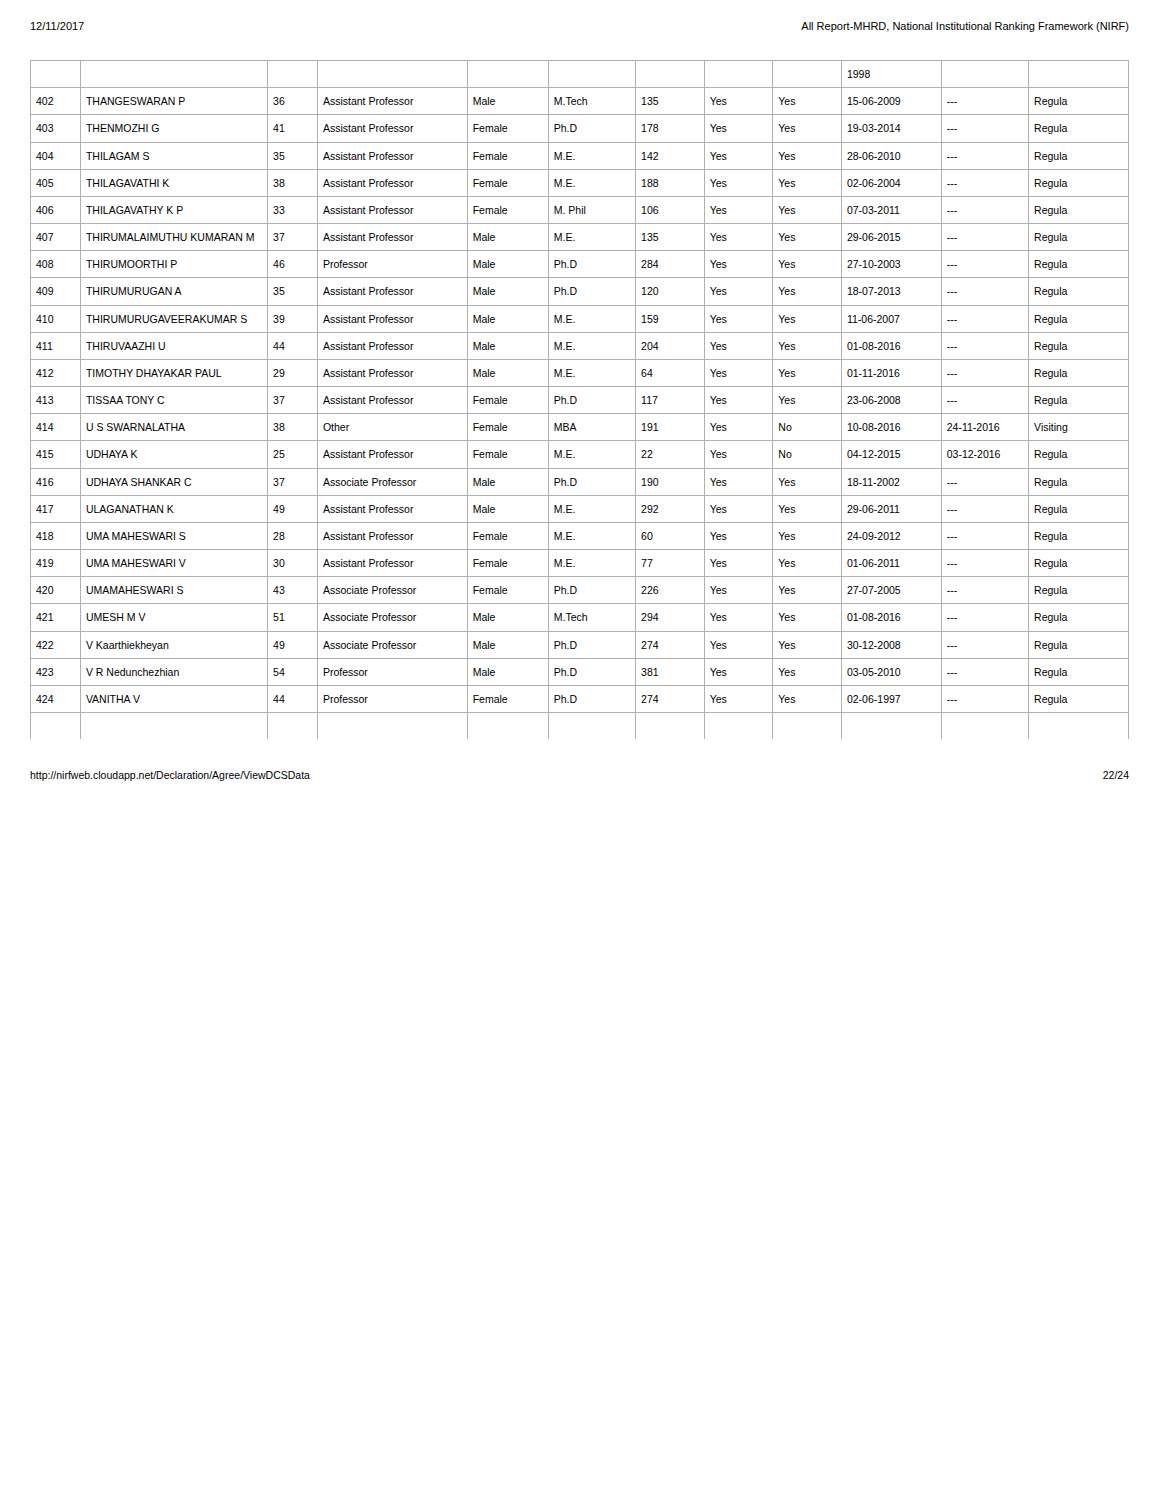12/11/2017 All Report-MHRD, National Institutional Ranking Framework (NIRF)
| | | | | | | | | | 1998 | | |
| 402 | THANGESWARAN P | 36 | Assistant Professor | Male | M.Tech | 135 | Yes | Yes | 15-06-2009 | --- | Regula |
| 403 | THENMOZHI G | 41 | Assistant Professor | Female | Ph.D | 178 | Yes | Yes | 19-03-2014 | --- | Regula |
| 404 | THILAGAM S | 35 | Assistant Professor | Female | M.E. | 142 | Yes | Yes | 28-06-2010 | --- | Regula |
| 405 | THILAGAVATHI K | 38 | Assistant Professor | Female | M.E. | 188 | Yes | Yes | 02-06-2004 | --- | Regula |
| 406 | THILAGAVATHY K P | 33 | Assistant Professor | Female | M. Phil | 106 | Yes | Yes | 07-03-2011 | --- | Regula |
| 407 | THIRUMALAIMUTHU KUMARAN M | 37 | Assistant Professor | Male | M.E. | 135 | Yes | Yes | 29-06-2015 | --- | Regula |
| 408 | THIRUMOORTHI P | 46 | Professor | Male | Ph.D | 284 | Yes | Yes | 27-10-2003 | --- | Regula |
| 409 | THIRUMURUGAN A | 35 | Assistant Professor | Male | Ph.D | 120 | Yes | Yes | 18-07-2013 | --- | Regula |
| 410 | THIRUMURUGAVEERAKUMAR S | 39 | Assistant Professor | Male | M.E. | 159 | Yes | Yes | 11-06-2007 | --- | Regula |
| 411 | THIRUVAAZHI U | 44 | Assistant Professor | Male | M.E. | 204 | Yes | Yes | 01-08-2016 | --- | Regula |
| 412 | TIMOTHY DHAYAKAR PAUL | 29 | Assistant Professor | Male | M.E. | 64 | Yes | Yes | 01-11-2016 | --- | Regula |
| 413 | TISSAA TONY C | 37 | Assistant Professor | Female | Ph.D | 117 | Yes | Yes | 23-06-2008 | --- | Regula |
| 414 | U S SWARNALATHA | 38 | Other | Female | MBA | 191 | Yes | No | 10-08-2016 | 24-11-2016 | Visiting |
| 415 | UDHAYA K | 25 | Assistant Professor | Female | M.E. | 22 | Yes | No | 04-12-2015 | 03-12-2016 | Regula |
| 416 | UDHAYA SHANKAR C | 37 | Associate Professor | Male | Ph.D | 190 | Yes | Yes | 18-11-2002 | --- | Regula |
| 417 | ULAGANATHAN K | 49 | Assistant Professor | Male | M.E. | 292 | Yes | Yes | 29-06-2011 | --- | Regula |
| 418 | UMA MAHESWARI S | 28 | Assistant Professor | Female | M.E. | 60 | Yes | Yes | 24-09-2012 | --- | Regula |
| 419 | UMA MAHESWARI V | 30 | Assistant Professor | Female | M.E. | 77 | Yes | Yes | 01-06-2011 | --- | Regula |
| 420 | UMAMAHESWARI S | 43 | Associate Professor | Female | Ph.D | 226 | Yes | Yes | 27-07-2005 | --- | Regula |
| 421 | UMESH M V | 51 | Associate Professor | Male | M.Tech | 294 | Yes | Yes | 01-08-2016 | --- | Regula |
| 422 | V Kaarthiekheyan | 49 | Associate Professor | Male | Ph.D | 274 | Yes | Yes | 30-12-2008 | --- | Regula |
| 423 | V R Nedunchezhian | 54 | Professor | Male | Ph.D | 381 | Yes | Yes | 03-05-2010 | --- | Regula |
| 424 | VANITHA V | 44 | Professor | Female | Ph.D | 274 | Yes | Yes | 02-06-1997 | --- | Regula |
http://nirfweb.cloudapp.net/Declaration/Agree/ViewDCSData 22/24